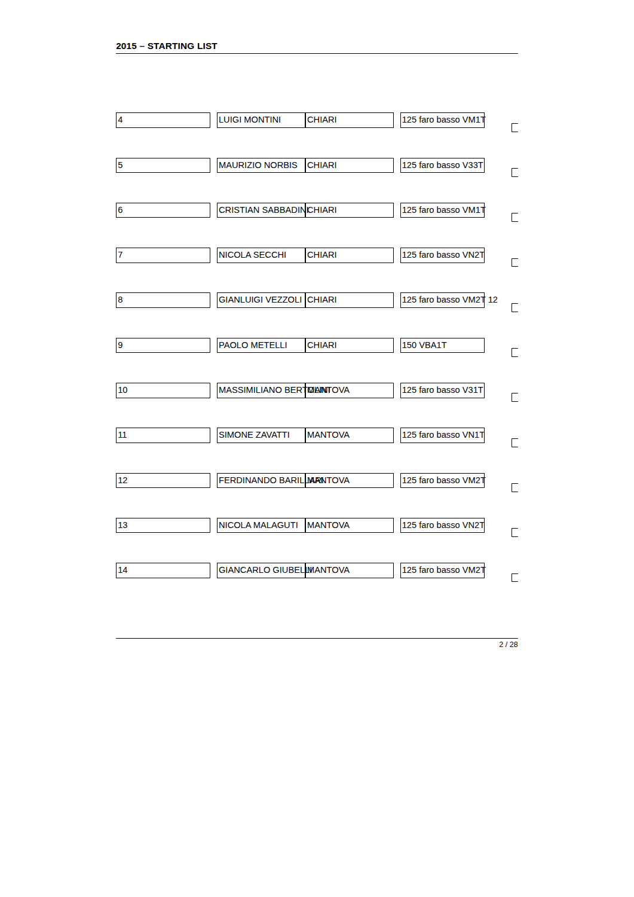2015 – STARTING LIST
| 4 | | LUIGI MONTINI | CHIARI | | 125 faro basso VM1T | |
| 5 | | MAURIZIO NORBIS | CHIARI | | 125 faro basso V33T | |
| 6 | | CRISTIAN SABBADINI | CHIARI | | 125 faro basso VM1T | |
| 7 | | NICOLA SECCHI | CHIARI | | 125 faro basso VN2T | |
| 8 | | GIANLUIGI VEZZOLI | CHIARI | | 125 faro basso VM2T 12 | |
| 9 | | PAOLO METELLI | CHIARI | | 150 VBA1T | |
| 10 | | MASSIMILIANO BERTOLINI | MANTOVA | | 125 faro basso V31T | |
| 11 | | SIMONE ZAVATTI | MANTOVA | | 125 faro basso VN1T | |
| 12 | | FERDINANDO BARILLARI | MANTOVA | | 125 faro basso VM2T | |
| 13 | | NICOLA MALAGUTI | MANTOVA | | 125 faro basso VN2T | |
| 14 | | GIANCARLO GIUBELLI | MANTOVA | | 125 faro basso VM2T | |
2 / 28